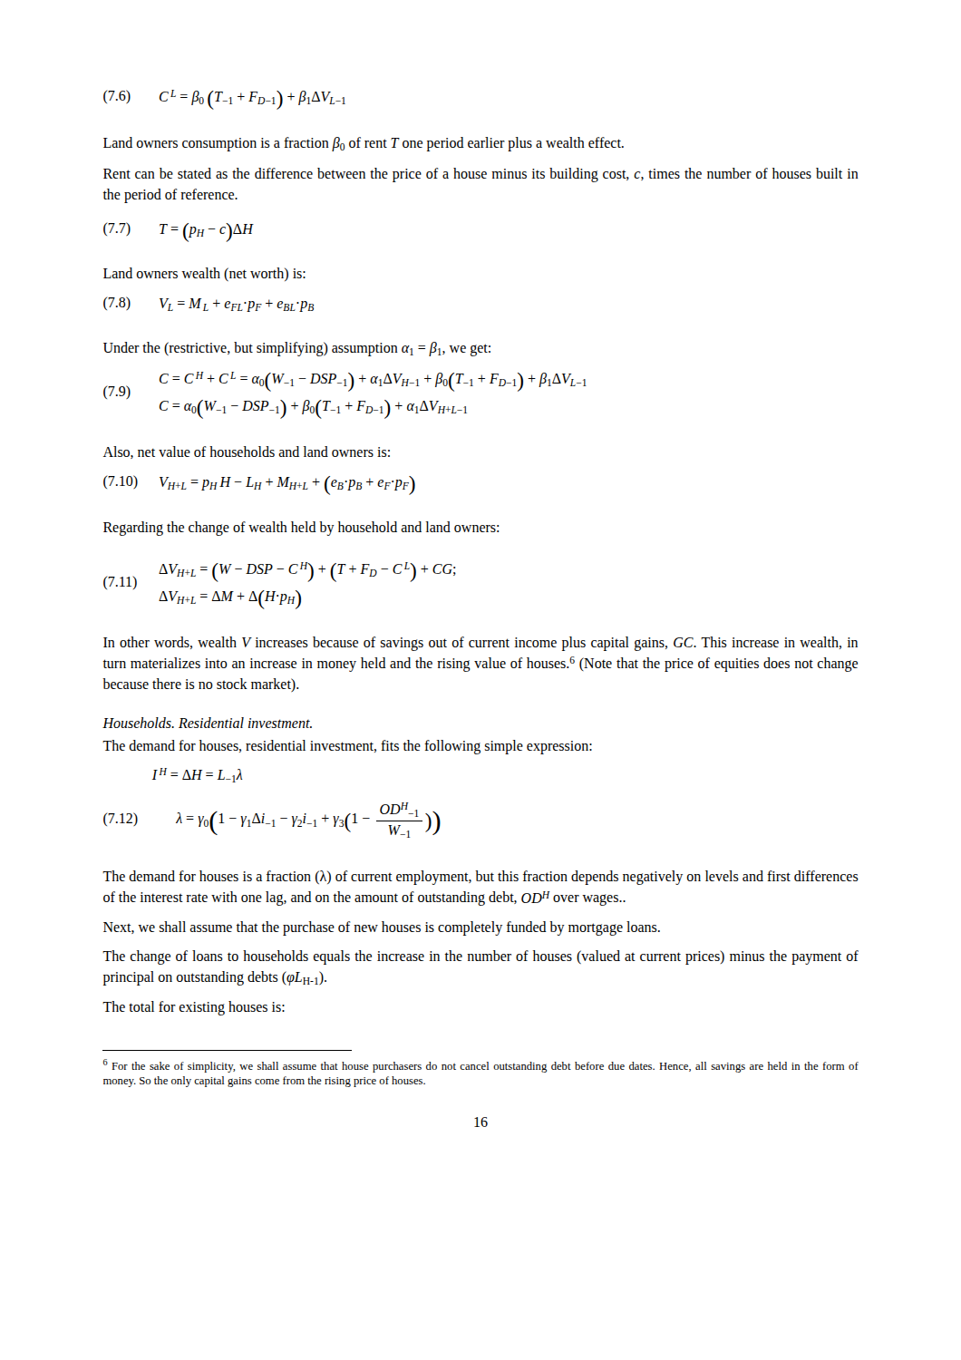(7.6) C L = β0 (T−1 + FD−1) + β1ΔVL−1
Land owners consumption is a fraction β0 of rent T one period earlier plus a wealth effect.
Rent can be stated as the difference between the price of a house minus its building cost, c, times the number of houses built in the period of reference.
(7.7) T = (pH − c) ΔH
Land owners wealth (net worth) is:
(7.8) VL = M L + eFL·pF + eBL·pB
Under the (restrictive, but simplifying) assumption α1 = β1, we get:
(7.9)
C = C H + C L = α0(W−1 − DSP−1) + α1ΔVH−1 + β0(T−1 + FD−1) + β1ΔVL−1
C = α0(W−1 − DSP−1) + β0(T−1 + FD−1) + α1ΔVH+L−1
Also, net value of households and land owners is:
(7.10) VH+L = pH H − LH + MH+L + (eB·pB + eF·pF)
Regarding the change of wealth held by household and land owners:
(7.11)
ΔVH+L = (W − DSP − C H) + (T + FD − C L) + CG;
ΔVH+L = ΔM + Δ(H·pH)
In other words, wealth V increases because of savings out of current income plus capital gains, GC. This increase in wealth, in turn materializes into an increase in money held and the rising value of houses.6 (Note that the price of equities does not change because there is no stock market).
Households. Residential investment.
The demand for houses, residential investment, fits the following simple expression:
I H = ΔH = L−1λ
(7.12) λ = γ0(1 − γ1Δi−1 − γ2i−1 + γ3(1 − ODH−1 W−1))
The demand for houses is a fraction (λ) of current employment, but this fraction depends negatively on levels and first differences of the interest rate with one lag, and on the amount of outstanding debt, ODH over wages..
Next, we shall assume that the purchase of new houses is completely funded by mortgage loans.
The change of loans to households equals the increase in the number of houses (valued at current prices) minus the payment of principal on outstanding debts (φLH-1).
The total for existing houses is:
6 For the sake of simplicity, we shall assume that house purchasers do not cancel outstanding debt before due dates. Hence, all savings are held in the form of money. So the only capital gains come from the rising price of houses.
16